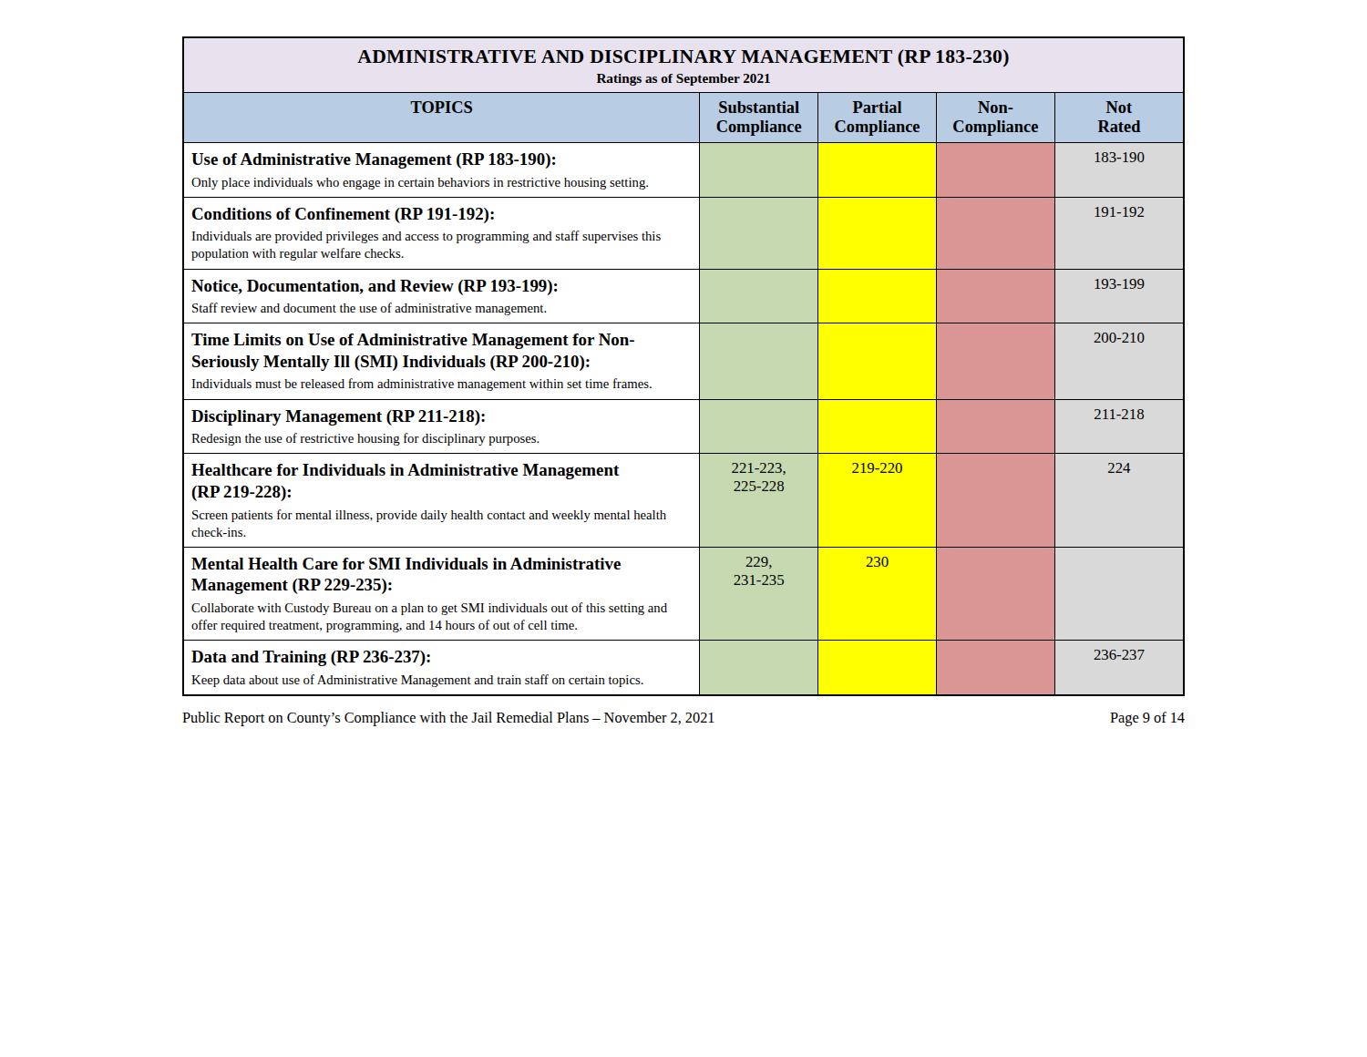| ADMINISTRATIVE AND DISCIPLINARY MANAGEMENT (RP 183-230) Ratings as of September 2021 |
| TOPICS | Substantial Compliance | Partial Compliance | Non- Compliance | Not Rated |
| Use of Administrative Management (RP 183-190): Only place individuals who engage in certain behaviors in restrictive housing setting. | | | | 183-190 |
| Conditions of Confinement (RP 191-192): Individuals are provided privileges and access to programming and staff supervises this population with regular welfare checks. | | | | 191-192 |
| Notice, Documentation, and Review (RP 193-199): Staff review and document the use of administrative management. | | | | 193-199 |
| Time Limits on Use of Administrative Management for Non-Seriously Mentally Ill (SMI) Individuals (RP 200-210): Individuals must be released from administrative management within set time frames. | | | | 200-210 |
| Disciplinary Management (RP 211-218): Redesign the use of restrictive housing for disciplinary purposes. | | | | 211-218 |
| Healthcare for Individuals in Administrative Management (RP 219-228): Screen patients for mental illness, provide daily health contact and weekly mental health check-ins. | 221-223, 225-228 | 219-220 | | 224 |
| Mental Health Care for SMI Individuals in Administrative Management (RP 229-235): Collaborate with Custody Bureau on a plan to get SMI individuals out of this setting and offer required treatment, programming, and 14 hours of out of cell time. | 229, 231-235 | 230 | | |
| Data and Training (RP 236-237): Keep data about use of Administrative Management and train staff on certain topics. | | | | 236-237 |
Public Report on County’s Compliance with the Jail Remedial Plans – November 2, 2021
Page 9 of 14